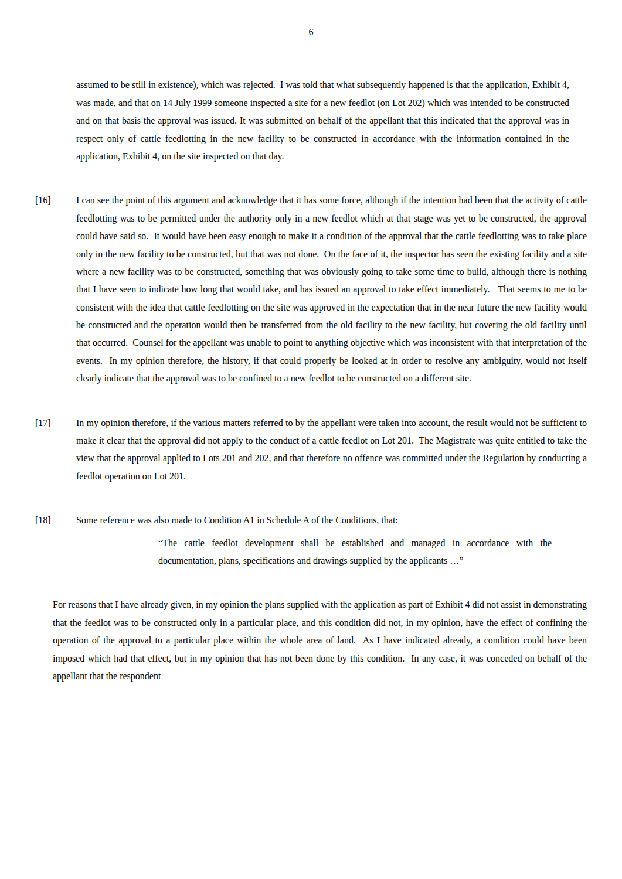6
assumed to be still in existence), which was rejected. I was told that what subsequently happened is that the application, Exhibit 4, was made, and that on 14 July 1999 someone inspected a site for a new feedlot (on Lot 202) which was intended to be constructed and on that basis the approval was issued. It was submitted on behalf of the appellant that this indicated that the approval was in respect only of cattle feedlotting in the new facility to be constructed in accordance with the information contained in the application, Exhibit 4, on the site inspected on that day.
[16] I can see the point of this argument and acknowledge that it has some force, although if the intention had been that the activity of cattle feedlotting was to be permitted under the authority only in a new feedlot which at that stage was yet to be constructed, the approval could have said so. It would have been easy enough to make it a condition of the approval that the cattle feedlotting was to take place only in the new facility to be constructed, but that was not done. On the face of it, the inspector has seen the existing facility and a site where a new facility was to be constructed, something that was obviously going to take some time to build, although there is nothing that I have seen to indicate how long that would take, and has issued an approval to take effect immediately. That seems to me to be consistent with the idea that cattle feedlotting on the site was approved in the expectation that in the near future the new facility would be constructed and the operation would then be transferred from the old facility to the new facility, but covering the old facility until that occurred. Counsel for the appellant was unable to point to anything objective which was inconsistent with that interpretation of the events. In my opinion therefore, the history, if that could properly be looked at in order to resolve any ambiguity, would not itself clearly indicate that the approval was to be confined to a new feedlot to be constructed on a different site.
[17] In my opinion therefore, if the various matters referred to by the appellant were taken into account, the result would not be sufficient to make it clear that the approval did not apply to the conduct of a cattle feedlot on Lot 201. The Magistrate was quite entitled to take the view that the approval applied to Lots 201 and 202, and that therefore no offence was committed under the Regulation by conducting a feedlot operation on Lot 201.
[18] Some reference was also made to Condition A1 in Schedule A of the Conditions, that:
“The cattle feedlot development shall be established and managed in accordance with the documentation, plans, specifications and drawings supplied by the applicants …”
For reasons that I have already given, in my opinion the plans supplied with the application as part of Exhibit 4 did not assist in demonstrating that the feedlot was to be constructed only in a particular place, and this condition did not, in my opinion, have the effect of confining the operation of the approval to a particular place within the whole area of land. As I have indicated already, a condition could have been imposed which had that effect, but in my opinion that has not been done by this condition. In any case, it was conceded on behalf of the appellant that the respondent